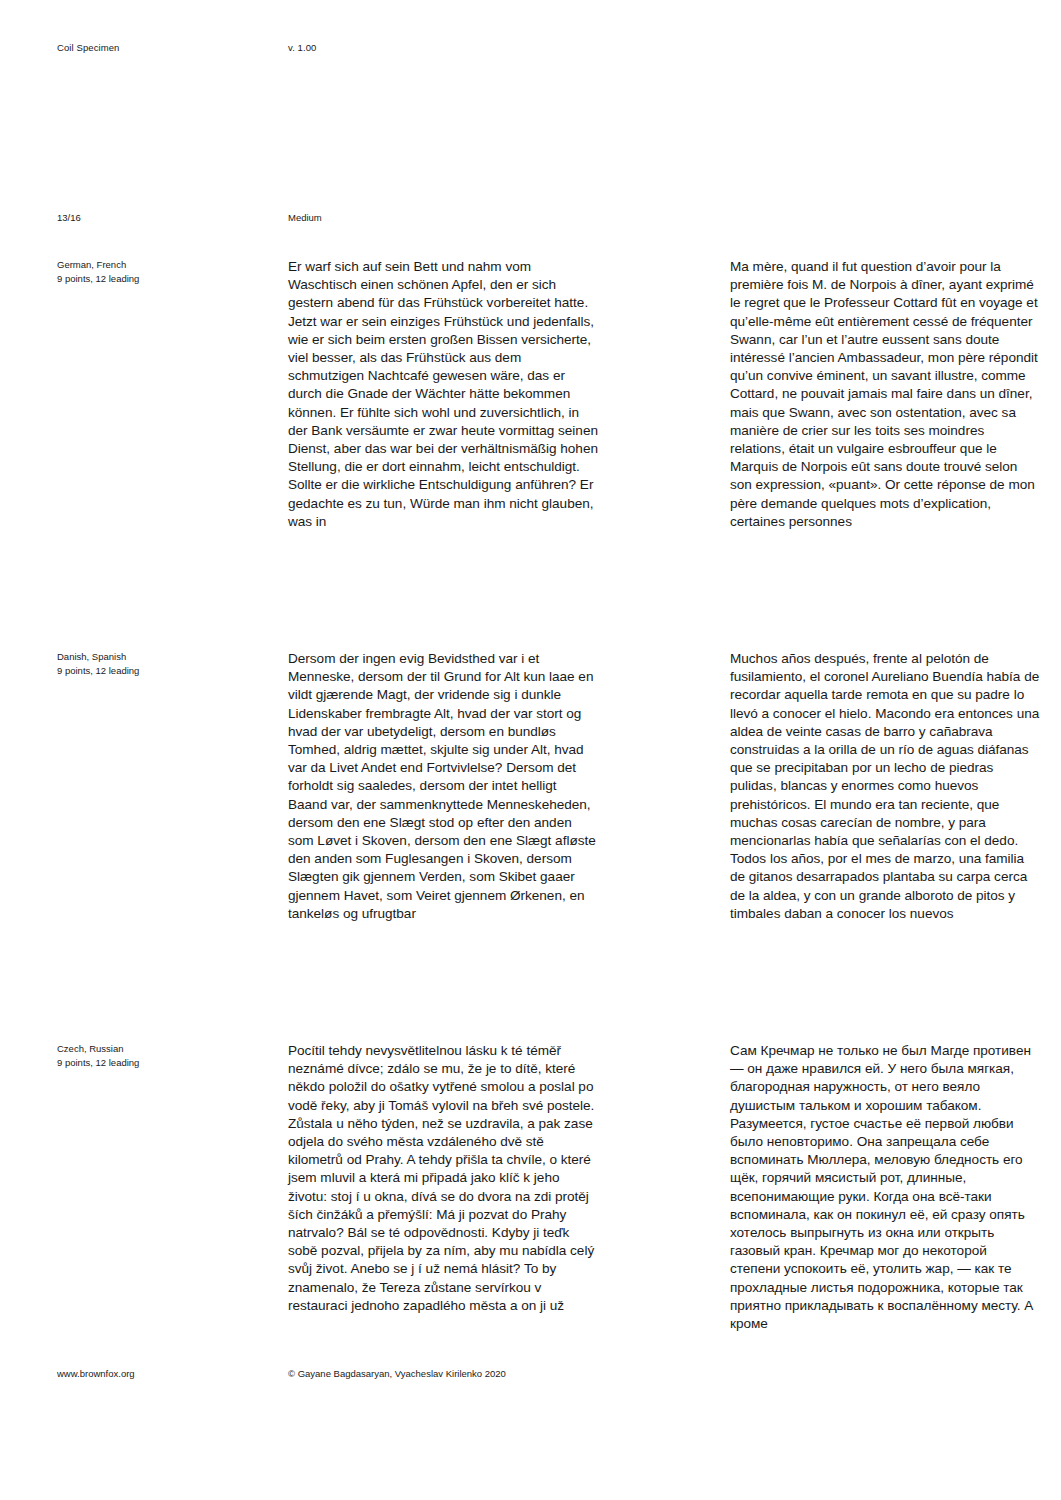Coil Specimen v. 1.00
13/16 Medium
German, French
9 points, 12 leading
Er warf sich auf sein Bett und nahm vom Waschtisch einen schönen Apfel, den er sich gestern abend für das Frühstück vorbereitet hatte. Jetzt war er sein einziges Frühstück und jedenfalls, wie er sich beim ersten großen Bissen versicherte, viel besser, als das Frühstück aus dem schmutzigen Nachtcafé gewesen wäre, das er durch die Gnade der Wächter hätte bekommen können. Er fühlte sich wohl und zuversichtlich, in der Bank versäumte er zwar heute vormittag seinen Dienst, aber das war bei der verhältnismäßig hohen Stellung, die er dort einnahm, leicht entschuldigt. Sollte er die wirkliche Entschuldigung anführen? Er gedachte es zu tun, Würde man ihm nicht glauben, was in
Ma mère, quand il fut question d’avoir pour la première fois M. de Norpois à dîner, ayant exprimé le regret que le Professeur Cottard fût en voyage et qu’elle-même eût entièrement cessé de fréquenter Swann, car l’un et l’autre eussent sans doute intéressé l’ancien Ambassadeur, mon père répondit qu’un convive éminent, un savant illustre, comme Cottard, ne pouvait jamais mal faire dans un dîner, mais que Swann, avec son ostentation, avec sa manière de crier sur les toits ses moindres relations, était un vulgaire esbrouffeur que le Marquis de Norpois eût sans doute trouvé selon son expression, «puant». Or cette réponse de mon père demande quelques mots d’explication, certaines personnes
Danish, Spanish
9 points, 12 leading
Dersom der ingen evig Bevidsthed var i et Menneske, dersom der til Grund for Alt kun laae en vildt gjærende Magt, der vridende sig i dunkle Lidenskaber frembragte Alt, hvad der var stort og hvad der var ubetydeligt, dersom en bundløs Tomhed, aldrig mættet, skjulte sig under Alt, hvad var da Livet Andet end Fortvivlelse? Dersom det forholdt sig saaledes, dersom der intet helligt Baand var, der sammenknyttede Menneskeheden, dersom den ene Slægt stod op efter den anden som Løvet i Skoven, dersom den ene Slægt afløste den anden som Fuglesangen i Skoven, dersom Slægten gik gjennem Verden, som Skibet gaaer gjennem Havet, som Veiret gjennem Ørkenen, en tankeløs og ufrugtbar
Muchos años después, frente al pelotón de fusilamiento, el coronel Aureliano Buendía había de recordar aquella tarde remota en que su padre lo llevó a conocer el hielo. Macondo era entonces una aldea de veinte casas de barro y cañabrava construidas a la orilla de un río de aguas diáfanas que se precipitaban por un lecho de piedras pulidas, blancas y enormes como huevos prehistóricos. El mundo era tan reciente, que muchas cosas carecían de nombre, y para mencionarlas había que señalarías con el dedo. Todos los años, por el mes de marzo, una familia de gitanos desarrapados plantaba su carpa cerca de la aldea, y con un grande alboroto de pitos y timbales daban a conocer los nuevos
Czech, Russian
9 points, 12 leading
Pocítil tehdy nevysvětlitelnou lásku k té téměř neznámé dívce; zdálo se mu, že je to dítě, které někdo položil do ošatky vytřené smolou a poslal po vodě řeky, aby ji Tomáš vylovil na břeh své postele. Zůstala u něho týden, než se uzdravila, a pak zase odjela do svého města vzdáleného dvě stě kilometrů od Prahy. A tehdy přišla ta chvíle, o které jsem mluvil a která mi připadá jako klíč k jeho životu: stoj í u okna, dívá se do dvora na zdi protěj ších činžáků a přemýšlí: Má ji pozvat do Prahy natrvalo? Bál se té odpovědnosti. Kdyby ji teďk sobě pozval, přijela by za ním, aby mu nabídla celý svůj život. Anebo se j í už nemá hlásit? To by znamenalo, že Tereza zůstane servírkou v restauraci jednoho zapadlého města a on ji už
Сам Кречмар не только не был Магде противен — он даже нравился ей. У него была мягкая, благородная наружность, от него веяло душистым тальком и хорошим табаком. Разумеется, густое счастье её первой любви было неповторимо. Она запрещала себе вспоминать Мюллера, меловую бледность его щёк, горячий мясистый рот, длинные, всепонимающие руки. Когда она всё-таки вспоминала, как он покинул её, ей сразу опять хотелось выпрыгнуть из окна или открыть газовый кран. Кречмар мог до некоторой степени успокоить её, утолить жар, — как те прохладные листья подорожника, которые так приятно прикладывать к воспалённому месту. А кроме
www.brownfox.org © Gayane Bagdasaryan, Vyacheslav Kirilenko 2020